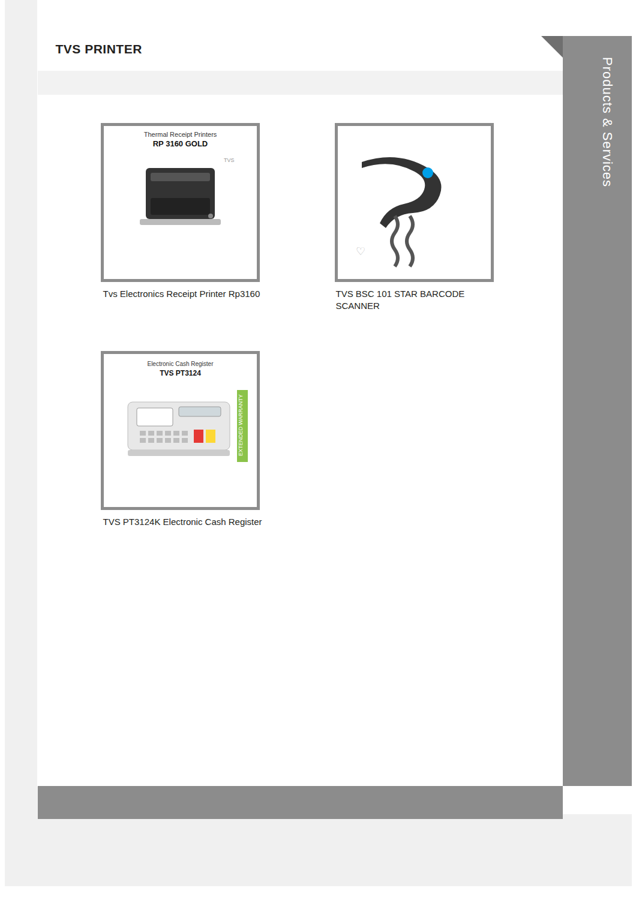TVS PRINTER
Products & Services
Tvs Electronics Receipt Printer Rp3160
TVS BSC 101 STAR BARCODE SCANNER
TVS PT3124K Electronic Cash Register